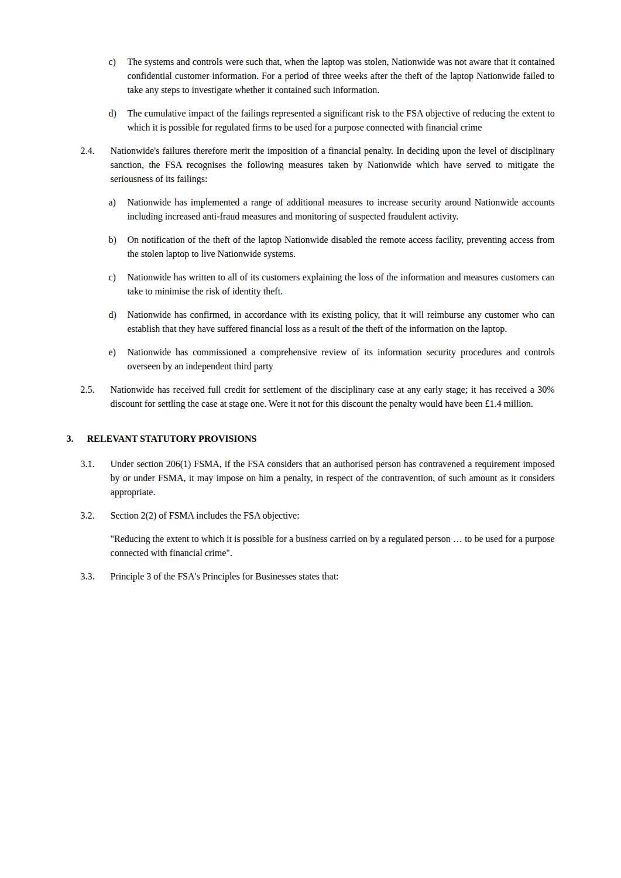c) The systems and controls were such that, when the laptop was stolen, Nationwide was not aware that it contained confidential customer information. For a period of three weeks after the theft of the laptop Nationwide failed to take any steps to investigate whether it contained such information.
d) The cumulative impact of the failings represented a significant risk to the FSA objective of reducing the extent to which it is possible for regulated firms to be used for a purpose connected with financial crime
2.4. Nationwide's failures therefore merit the imposition of a financial penalty. In deciding upon the level of disciplinary sanction, the FSA recognises the following measures taken by Nationwide which have served to mitigate the seriousness of its failings:
a) Nationwide has implemented a range of additional measures to increase security around Nationwide accounts including increased anti-fraud measures and monitoring of suspected fraudulent activity.
b) On notification of the theft of the laptop Nationwide disabled the remote access facility, preventing access from the stolen laptop to live Nationwide systems.
c) Nationwide has written to all of its customers explaining the loss of the information and measures customers can take to minimise the risk of identity theft.
d) Nationwide has confirmed, in accordance with its existing policy, that it will reimburse any customer who can establish that they have suffered financial loss as a result of the theft of the information on the laptop.
e) Nationwide has commissioned a comprehensive review of its information security procedures and controls overseen by an independent third party
2.5. Nationwide has received full credit for settlement of the disciplinary case at any early stage; it has received a 30% discount for settling the case at stage one. Were it not for this discount the penalty would have been £1.4 million.
3. Relevant Statutory Provisions
3.1. Under section 206(1) FSMA, if the FSA considers that an authorised person has contravened a requirement imposed by or under FSMA, it may impose on him a penalty, in respect of the contravention, of such amount as it considers appropriate.
3.2. Section 2(2) of FSMA includes the FSA objective:
"Reducing the extent to which it is possible for a business carried on by a regulated person … to be used for a purpose connected with financial crime".
3.3. Principle 3 of the FSA's Principles for Businesses states that: